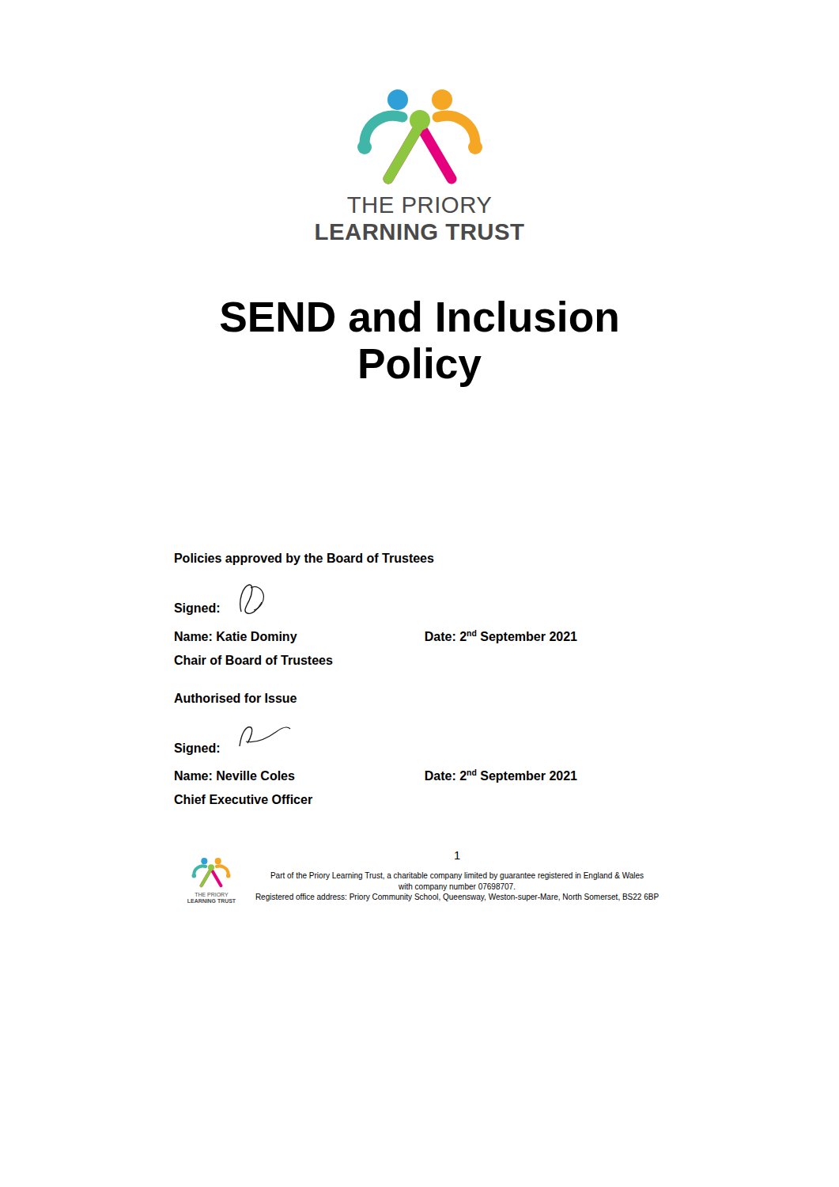THE PRIORY
LEARNING TRUST
SEND and Inclusion Policy
Policies approved by the Board of Trustees
Signed:
Name: Katie Dominy Date: 2nd September 2021
Chair of Board of Trustees
Authorised for Issue
Signed:
Name: Neville Coles Date: 2nd September 2021
Chief Executive Officer
THE PRIORY
LEARNING TRUST
1
Part of the Priory Learning Trust, a charitable company limited by guarantee registered in England & Wales
with company number 07698707.
Registered office address: Priory Community School, Queensway, Weston-super-Mare, North Somerset, BS22 6BP